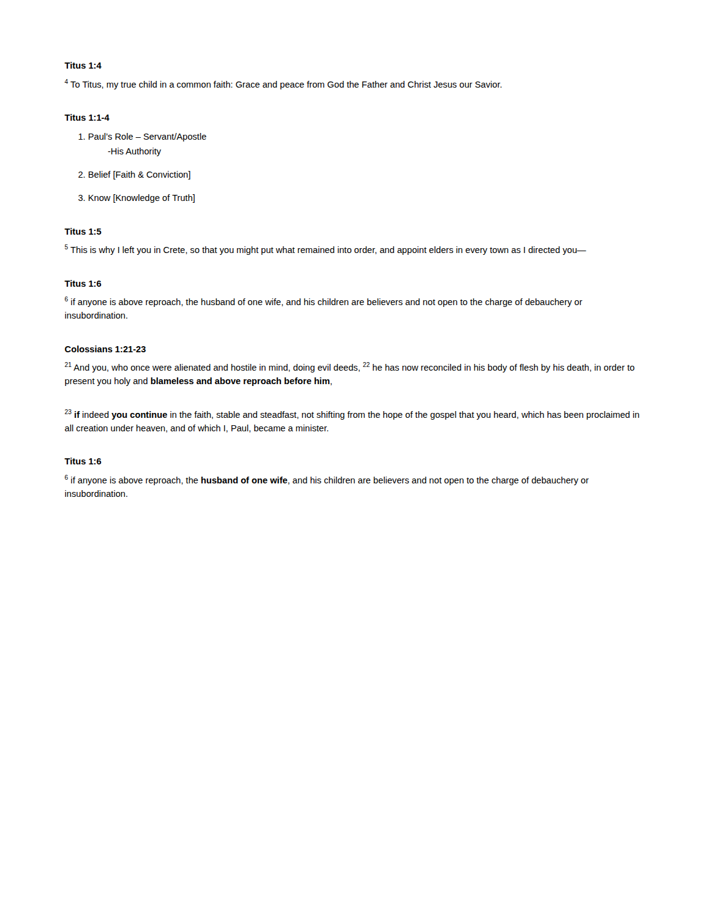Titus 1:4
4 To Titus, my true child in a common faith: Grace and peace from God the Father and Christ Jesus our Savior.
Titus 1:1-4
Paul’s Role – Servant/Apostle -His Authority
Belief [Faith & Conviction]
Know [Knowledge of Truth]
Titus 1:5
5 This is why I left you in Crete, so that you might put what remained into order, and appoint elders in every town as I directed you—
Titus 1:6
6 if anyone is above reproach, the husband of one wife, and his children are believers and not open to the charge of debauchery or insubordination.
Colossians 1:21-23
21 And you, who once were alienated and hostile in mind, doing evil deeds, 22 he has now reconciled in his body of flesh by his death, in order to present you holy and blameless and above reproach before him,
23 if indeed you continue in the faith, stable and steadfast, not shifting from the hope of the gospel that you heard, which has been proclaimed in all creation under heaven, and of which I, Paul, became a minister.
Titus 1:6
6 if anyone is above reproach, the husband of one wife, and his children are believers and not open to the charge of debauchery or insubordination.